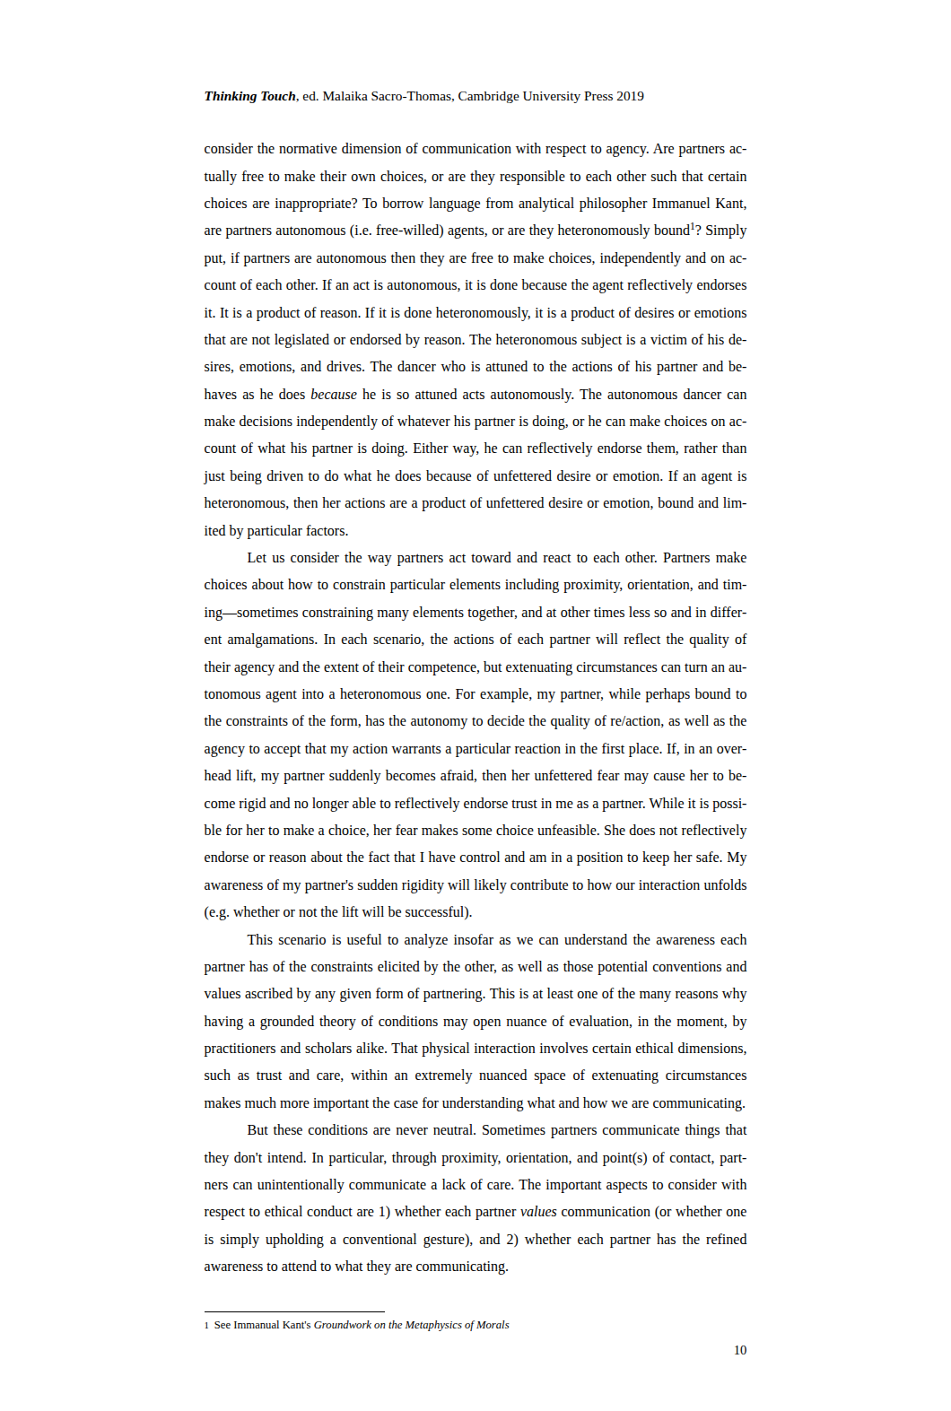Thinking Touch, ed. Malaika Sacro-Thomas, Cambridge University Press 2019
consider the normative dimension of communication with respect to agency. Are partners actually free to make their own choices, or are they responsible to each other such that certain choices are inappropriate? To borrow language from analytical philosopher Immanuel Kant, are partners autonomous (i.e. free-willed) agents, or are they heteronomously bound1? Simply put, if partners are autonomous then they are free to make choices, independently and on account of each other. If an act is autonomous, it is done because the agent reflectively endorses it. It is a product of reason. If it is done heteronomously, it is a product of desires or emotions that are not legislated or endorsed by reason. The heteronomous subject is a victim of his desires, emotions, and drives. The dancer who is attuned to the actions of his partner and behaves as he does because he is so attuned acts autonomously. The autonomous dancer can make decisions independently of whatever his partner is doing, or he can make choices on account of what his partner is doing. Either way, he can reflectively endorse them, rather than just being driven to do what he does because of unfettered desire or emotion. If an agent is heteronomous, then her actions are a product of unfettered desire or emotion, bound and limited by particular factors.
Let us consider the way partners act toward and react to each other. Partners make choices about how to constrain particular elements including proximity, orientation, and timing—sometimes constraining many elements together, and at other times less so and in different amalgamations. In each scenario, the actions of each partner will reflect the quality of their agency and the extent of their competence, but extenuating circumstances can turn an autonomous agent into a heteronomous one. For example, my partner, while perhaps bound to the constraints of the form, has the autonomy to decide the quality of re/action, as well as the agency to accept that my action warrants a particular reaction in the first place. If, in an overhead lift, my partner suddenly becomes afraid, then her unfettered fear may cause her to become rigid and no longer able to reflectively endorse trust in me as a partner. While it is possible for her to make a choice, her fear makes some choice unfeasible. She does not reflectively endorse or reason about the fact that I have control and am in a position to keep her safe. My awareness of my partner's sudden rigidity will likely contribute to how our interaction unfolds (e.g. whether or not the lift will be successful).
This scenario is useful to analyze insofar as we can understand the awareness each partner has of the constraints elicited by the other, as well as those potential conventions and values ascribed by any given form of partnering. This is at least one of the many reasons why having a grounded theory of conditions may open nuance of evaluation, in the moment, by practitioners and scholars alike. That physical interaction involves certain ethical dimensions, such as trust and care, within an extremely nuanced space of extenuating circumstances makes much more important the case for understanding what and how we are communicating.
But these conditions are never neutral. Sometimes partners communicate things that they don't intend. In particular, through proximity, orientation, and point(s) of contact, partners can unintentionally communicate a lack of care. The important aspects to consider with respect to ethical conduct are 1) whether each partner values communication (or whether one is simply upholding a conventional gesture), and 2) whether each partner has the refined awareness to attend to what they are communicating.
1 See Immanual Kant's Groundwork on the Metaphysics of Morals
10